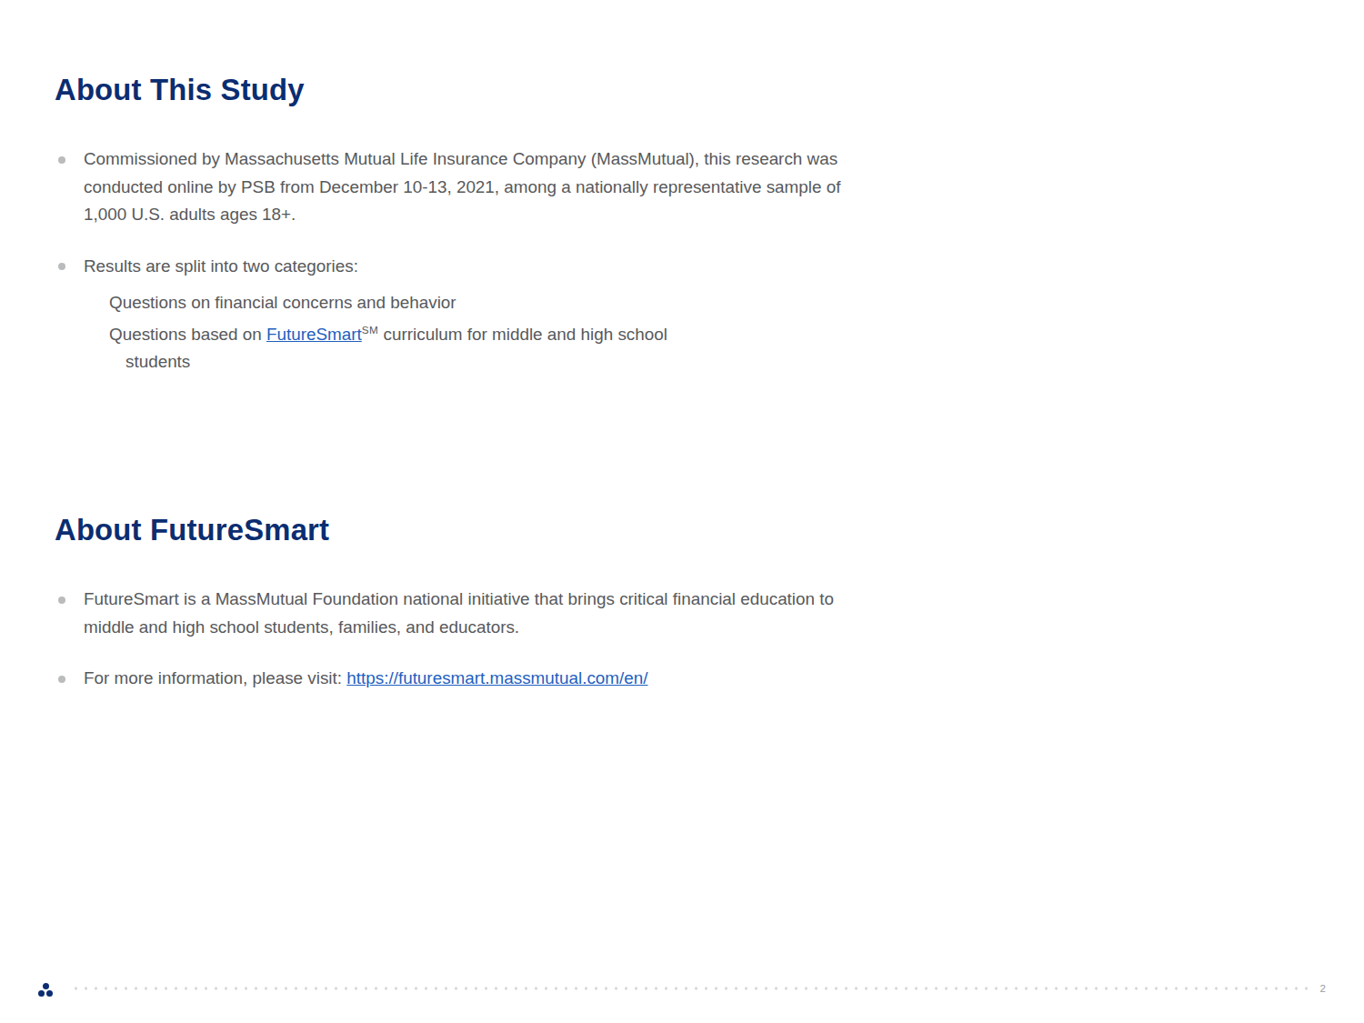About This Study
Commissioned by Massachusetts Mutual Life Insurance Company (MassMutual), this research was conducted online by PSB from December 10-13, 2021, among a nationally representative sample of 1,000 U.S. adults ages 18+.
Results are split into two categories:
Questions on financial concerns and behavior
Questions based on FutureSmartSM curriculum for middle and high school students
About FutureSmart
FutureSmart is a MassMutual Foundation national initiative that brings critical financial education to middle and high school students, families, and educators.
For more information, please visit: https://futuresmart.massmutual.com/en/
2